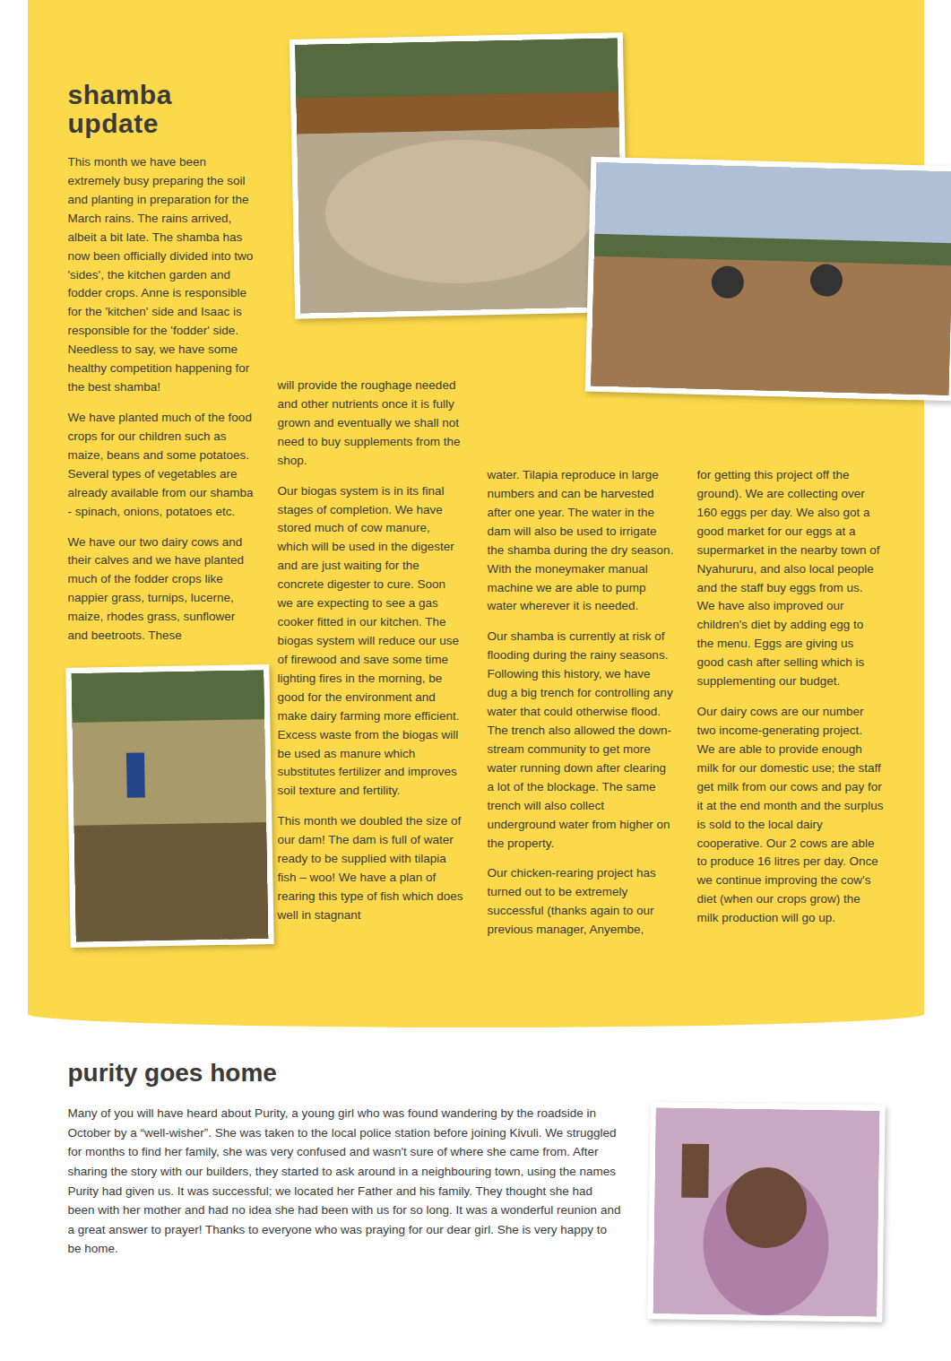shamba
update
This month we have been extremely busy preparing the soil and planting in preparation for the March rains. The rains arrived, albeit a bit late. The shamba has now been officially divided into two 'sides', the kitchen garden and fodder crops. Anne is responsible for the 'kitchen' side and Isaac is responsible for the 'fodder' side. Needless to say, we have some healthy competition happening for the best shamba!
We have planted much of the food crops for our children such as maize, beans and some potatoes. Several types of vegetables are already available from our shamba - spinach, onions, potatoes etc.
We have our two dairy cows and their calves and we have planted much of the fodder crops like nappier grass, turnips, lucerne, maize, rhodes grass, sunflower and beetroots. These
will provide the roughage needed and other nutrients once it is fully grown and eventually we shall not need to buy supplements from the shop.
Our biogas system is in its final stages of completion. We have stored much of cow manure, which will be used in the digester and are just waiting for the concrete digester to cure. Soon we are expecting to see a gas cooker fitted in our kitchen. The biogas system will reduce our use of firewood and save some time lighting fires in the morning, be good for the environment and make dairy farming more efficient. Excess waste from the biogas will be used as manure which substitutes fertilizer and improves soil texture and fertility.
This month we doubled the size of our dam! The dam is full of water ready to be supplied with tilapia fish – woo! We have a plan of rearing this type of fish which does well in stagnant
water. Tilapia reproduce in large numbers and can be harvested after one year. The water in the dam will also be used to irrigate the shamba during the dry season. With the moneymaker manual machine we are able to pump water wherever it is needed.
Our shamba is currently at risk of flooding during the rainy seasons. Following this history, we have dug a big trench for controlling any water that could otherwise flood. The trench also allowed the down-stream community to get more water running down after clearing a lot of the blockage. The same trench will also collect underground water from higher on the property.
Our chicken-rearing project has turned out to be extremely successful (thanks again to our previous manager, Anyembe,
for getting this project off the ground). We are collecting over 160 eggs per day. We also got a good market for our eggs at a supermarket in the nearby town of Nyahururu, and also local people and the staff buy eggs from us. We have also improved our children's diet by adding egg to the menu. Eggs are giving us good cash after selling which is supplementing our budget.
Our dairy cows are our number two income-generating project. We are able to provide enough milk for our domestic use; the staff get milk from our cows and pay for it at the end month and the surplus is sold to the local dairy cooperative. Our 2 cows are able to produce 16 litres per day. Once we continue improving the cow's diet (when our crops grow) the milk production will go up.
purity goes home
Many of you will have heard about Purity, a young girl who was found wandering by the roadside in October by a “well-wisher”. She was taken to the local police station before joining Kivuli. We struggled for months to find her family, she was very confused and wasn't sure of where she came from. After sharing the story with our builders, they started to ask around in a neighbouring town, using the names Purity had given us. It was successful; we located her Father and his family. They thought she had been with her mother and had no idea she had been with us for so long. It was a wonderful reunion and a great answer to prayer! Thanks to everyone who was praying for our dear girl. She is very happy to be home.